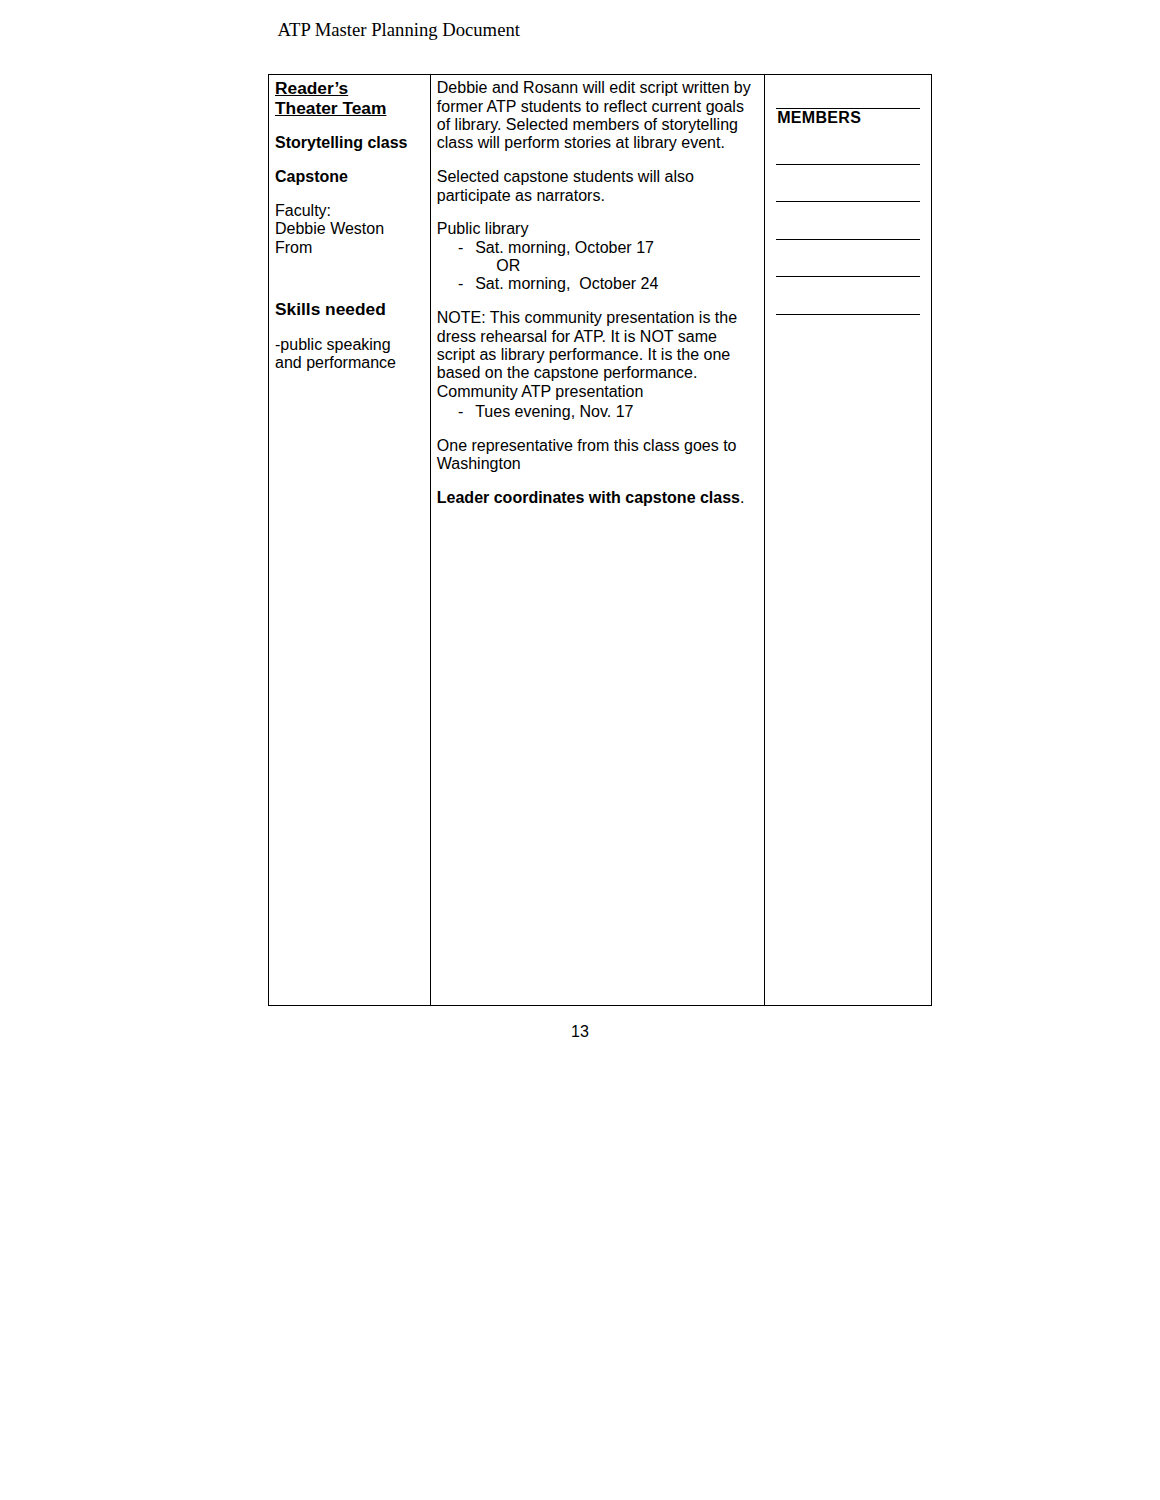ATP Master Planning Document
| Reader’s Theater Team Storytelling class Capstone Faculty: Debbie Weston From Skills needed -public speaking and performance | Debbie and Rosann will edit script written by former ATP students to reflect current goals of library. Selected members of storytelling class will perform stories at library event. Selected capstone students will also participate as narrators. Public library Sat. morning, October 17 OR Sat. morning, October 24 NOTE: This community presentation is the dress rehearsal for ATP. It is NOT same script as library performance. It is the one based on the capstone performance. Community ATP presentation Tues evening, Nov. 17 One representative from this class goes to Washington Leader coordinates with capstone class . | MEMBERS |
13